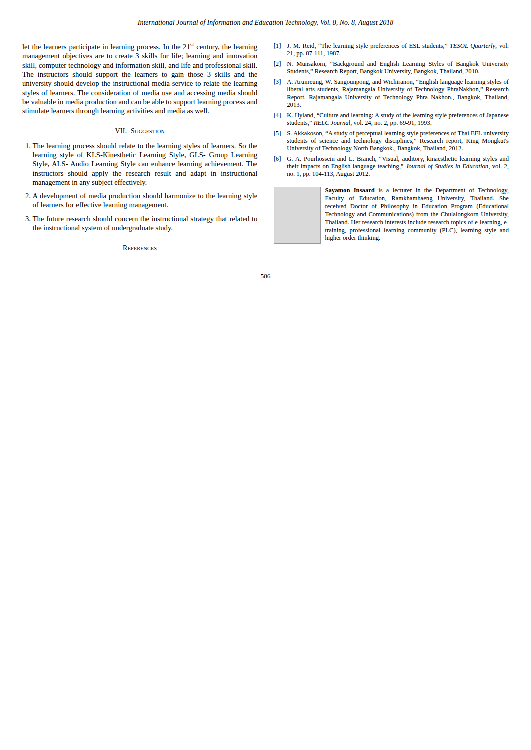International Journal of Information and Education Technology, Vol. 8, No. 8, August 2018
let the learners participate in learning process. In the 21st century, the learning management objectives are to create 3 skills for life; learning and innovation skill, computer technology and information skill, and life and professional skill. The instructors should support the learners to gain those 3 skills and the university should develop the instructional media service to relate the learning styles of learners. The consideration of media use and accessing media should be valuable in media production and can be able to support learning process and stimulate learners through learning activities and media as well.
VII. Suggestion
The learning process should relate to the learning styles of learners. So the learning style of KLS-Kinesthetic Learning Style, GLS- Group Learning Style, ALS- Audio Learning Style can enhance learning achievement. The instructors should apply the research result and adapt in instructional management in any subject effectively.
A development of media production should harmonize to the learning style of learners for effective learning management.
The future research should concern the instructional strategy that related to the instructional system of undergraduate study.
References
[1] J. M. Reid, “The learning style preferences of ESL students,” TESOL Quarterly, vol. 21, pp. 87-111, 1987.
[2] N. Munsakorn, “Background and English Learning Styles of Bangkok University Students,” Research Report, Bangkok University, Bangkok, Thailand, 2010.
[3] A. Arunreung, W. Sangounpong, and Wichiranon, “English language learning styles of liberal arts students, Rajamangala University of Technology PhraNakhon,” Research Report. Rajamangala University of Technology Phra Nakhon., Bangkok, Thailand, 2013.
[4] K. Hyland, “Culture and learning: A study of the learning style preferences of Japanese students,” RELC Journal, vol. 24, no. 2, pp. 69-91, 1993.
[5] S. Akkakoson, “A study of perceptual learning style preferences of Thai EFL university students of science and technology disciplines,” Research report, King Mongkut's University of Technology North Bangkok., Bangkok, Thailand, 2012.
[6] G. A. Pourhossein and L. Branch, “Visual, auditory, kinaesthetic learning styles and their impacts on English language teaching,” Journal of Studies in Education, vol. 2, no. 1, pp. 104-113, August 2012.
Sayamon Insaard is a lecturer in the Department of Technology, Faculty of Education, Ramkhamhaeng University, Thailand. She received Doctor of Philosophy in Education Program (Educational Technology and Communications) from the Chulalongkorn University, Thailand. Her research interests include research topics of e-learning, e-training, professional learning community (PLC), learning style and higher order thinking.
586